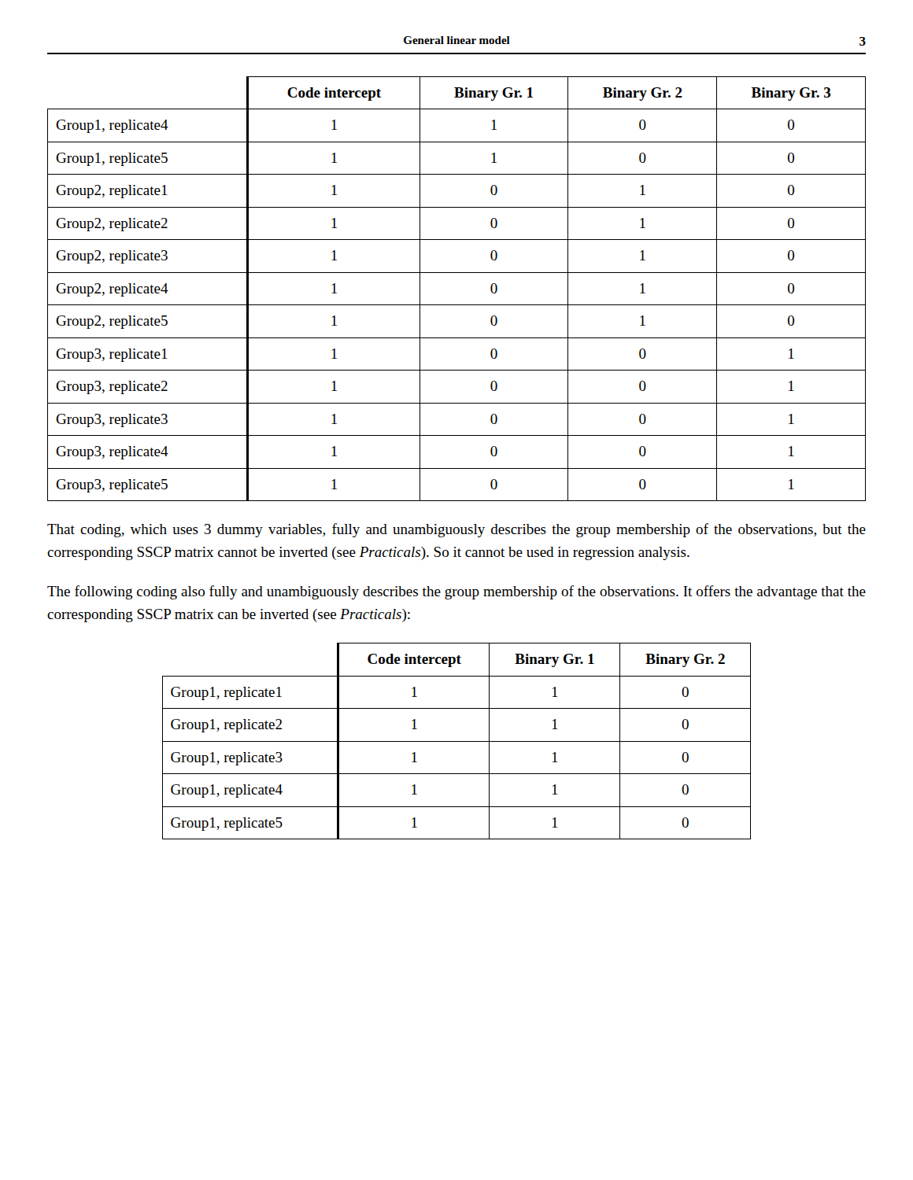General linear model 3
| | Code intercept | Binary Gr. 1 | Binary Gr. 2 | Binary Gr. 3 |
| --- | --- | --- | --- | --- |
| Group1, replicate4 | 1 | 1 | 0 | 0 |
| Group1, replicate5 | 1 | 1 | 0 | 0 |
| Group2, replicate1 | 1 | 0 | 1 | 0 |
| Group2, replicate2 | 1 | 0 | 1 | 0 |
| Group2, replicate3 | 1 | 0 | 1 | 0 |
| Group2, replicate4 | 1 | 0 | 1 | 0 |
| Group2, replicate5 | 1 | 0 | 1 | 0 |
| Group3, replicate1 | 1 | 0 | 0 | 1 |
| Group3, replicate2 | 1 | 0 | 0 | 1 |
| Group3, replicate3 | 1 | 0 | 0 | 1 |
| Group3, replicate4 | 1 | 0 | 0 | 1 |
| Group3, replicate5 | 1 | 0 | 0 | 1 |
That coding, which uses 3 dummy variables, fully and unambiguously describes the group membership of the observations, but the corresponding SSCP matrix cannot be inverted (see Practicals). So it cannot be used in regression analysis.
The following coding also fully and unambiguously describes the group membership of the observations. It offers the advantage that the corresponding SSCP matrix can be inverted (see Practicals):
| | Code intercept | Binary Gr. 1 | Binary Gr. 2 |
| --- | --- | --- | --- |
| Group1, replicate1 | 1 | 1 | 0 |
| Group1, replicate2 | 1 | 1 | 0 |
| Group1, replicate3 | 1 | 1 | 0 |
| Group1, replicate4 | 1 | 1 | 0 |
| Group1, replicate5 | 1 | 1 | 0 |